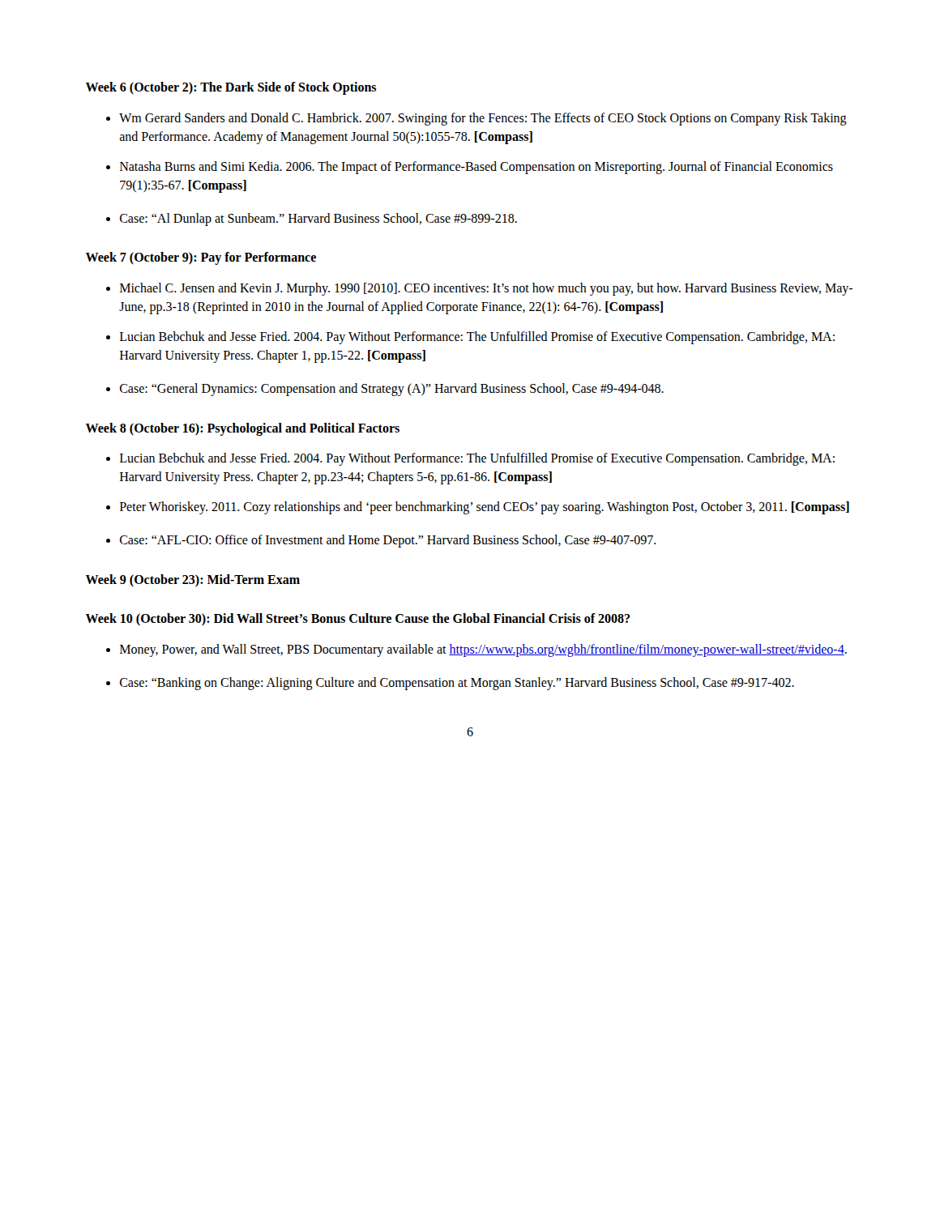Week 6 (October 2): The Dark Side of Stock Options
Wm Gerard Sanders and Donald C. Hambrick. 2007. Swinging for the Fences: The Effects of CEO Stock Options on Company Risk Taking and Performance. Academy of Management Journal 50(5):1055-78. [Compass]
Natasha Burns and Simi Kedia. 2006. The Impact of Performance-Based Compensation on Misreporting. Journal of Financial Economics 79(1):35-67. [Compass]
Case: “Al Dunlap at Sunbeam.” Harvard Business School, Case #9-899-218.
Week 7 (October 9): Pay for Performance
Michael C. Jensen and Kevin J. Murphy. 1990 [2010]. CEO incentives: It’s not how much you pay, but how. Harvard Business Review, May- June, pp.3-18 (Reprinted in 2010 in the Journal of Applied Corporate Finance, 22(1): 64-76). [Compass]
Lucian Bebchuk and Jesse Fried. 2004. Pay Without Performance: The Unfulfilled Promise of Executive Compensation. Cambridge, MA: Harvard University Press. Chapter 1, pp.15-22. [Compass]
Case: “General Dynamics: Compensation and Strategy (A)” Harvard Business School, Case #9-494-048.
Week 8 (October 16): Psychological and Political Factors
Lucian Bebchuk and Jesse Fried. 2004. Pay Without Performance: The Unfulfilled Promise of Executive Compensation. Cambridge, MA: Harvard University Press. Chapter 2, pp.23-44; Chapters 5-6, pp.61-86. [Compass]
Peter Whoriskey. 2011. Cozy relationships and ‘peer benchmarking’ send CEOs’ pay soaring. Washington Post, October 3, 2011. [Compass]
Case: “AFL-CIO: Office of Investment and Home Depot.” Harvard Business School, Case #9-407-097.
Week 9 (October 23): Mid-Term Exam
Week 10 (October 30): Did Wall Street’s Bonus Culture Cause the Global Financial Crisis of 2008?
Money, Power, and Wall Street, PBS Documentary available at https://www.pbs.org/wgbh/frontline/film/money-power-wall-street/#video-4.
Case: “Banking on Change: Aligning Culture and Compensation at Morgan Stanley.” Harvard Business School, Case #9-917-402.
6